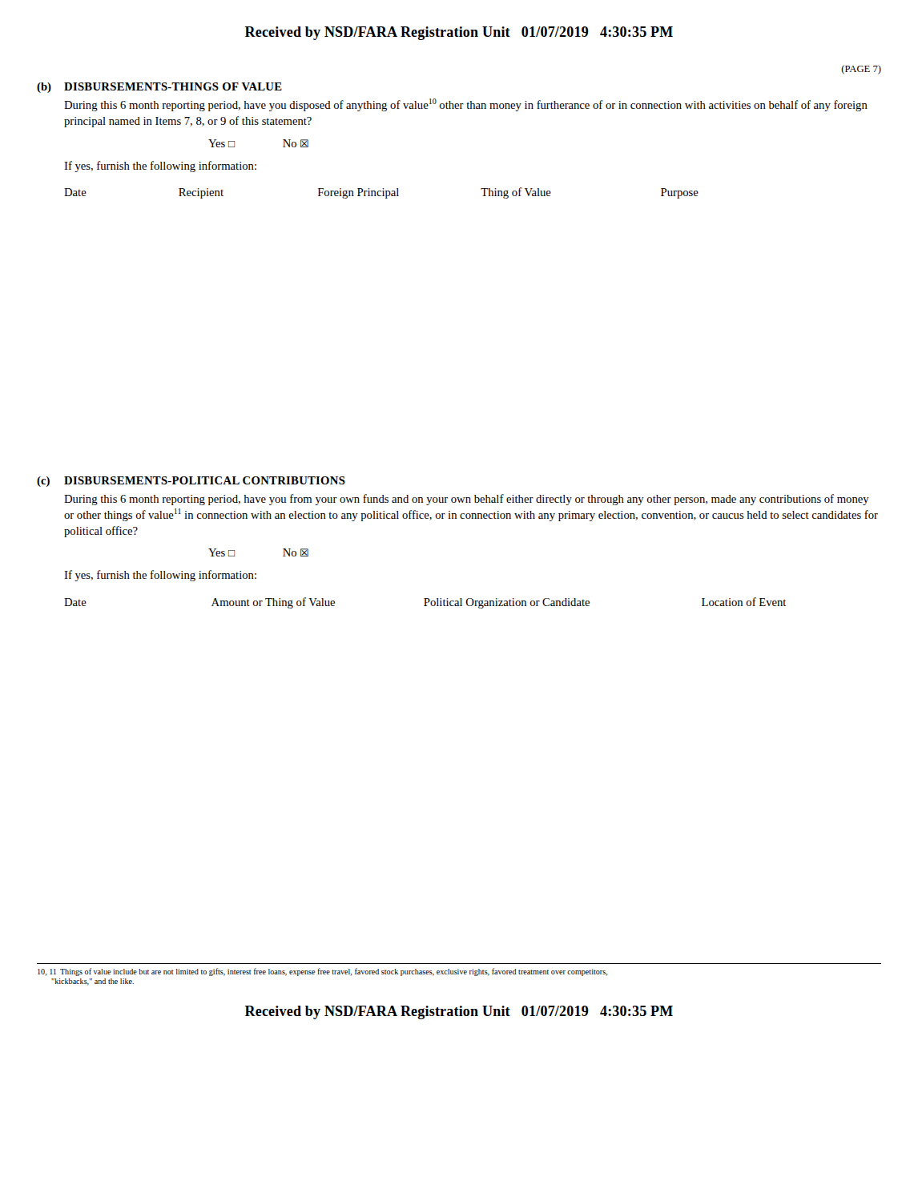Received by NSD/FARA Registration Unit 01/07/2019 4:30:35 PM
(PAGE 7)
(b) DISBURSEMENTS-THINGS OF VALUE
During this 6 month reporting period, have you disposed of anything of value10 other than money in furtherance of or in connection with activities on behalf of any foreign principal named in Items 7, 8, or 9 of this statement?
Yes □ No ☒
If yes, furnish the following information:
| Date | Recipient | Foreign Principal | Thing of Value | Purpose |
(c) DISBURSEMENTS-POLITICAL CONTRIBUTIONS
During this 6 month reporting period, have you from your own funds and on your own behalf either directly or through any other person, made any contributions of money or other things of value11 in connection with an election to any political office, or in connection with any primary election, convention, or caucus held to select candidates for political office?
Yes □ No ☒
If yes, furnish the following information:
| Date | Amount or Thing of Value | Political Organization or Candidate | Location of Event |
10, 11 Things of value include but are not limited to gifts, interest free loans, expense free travel, favored stock purchases, exclusive rights, favored treatment over competitors, "kickbacks," and the like.
Received by NSD/FARA Registration Unit 01/07/2019 4:30:35 PM